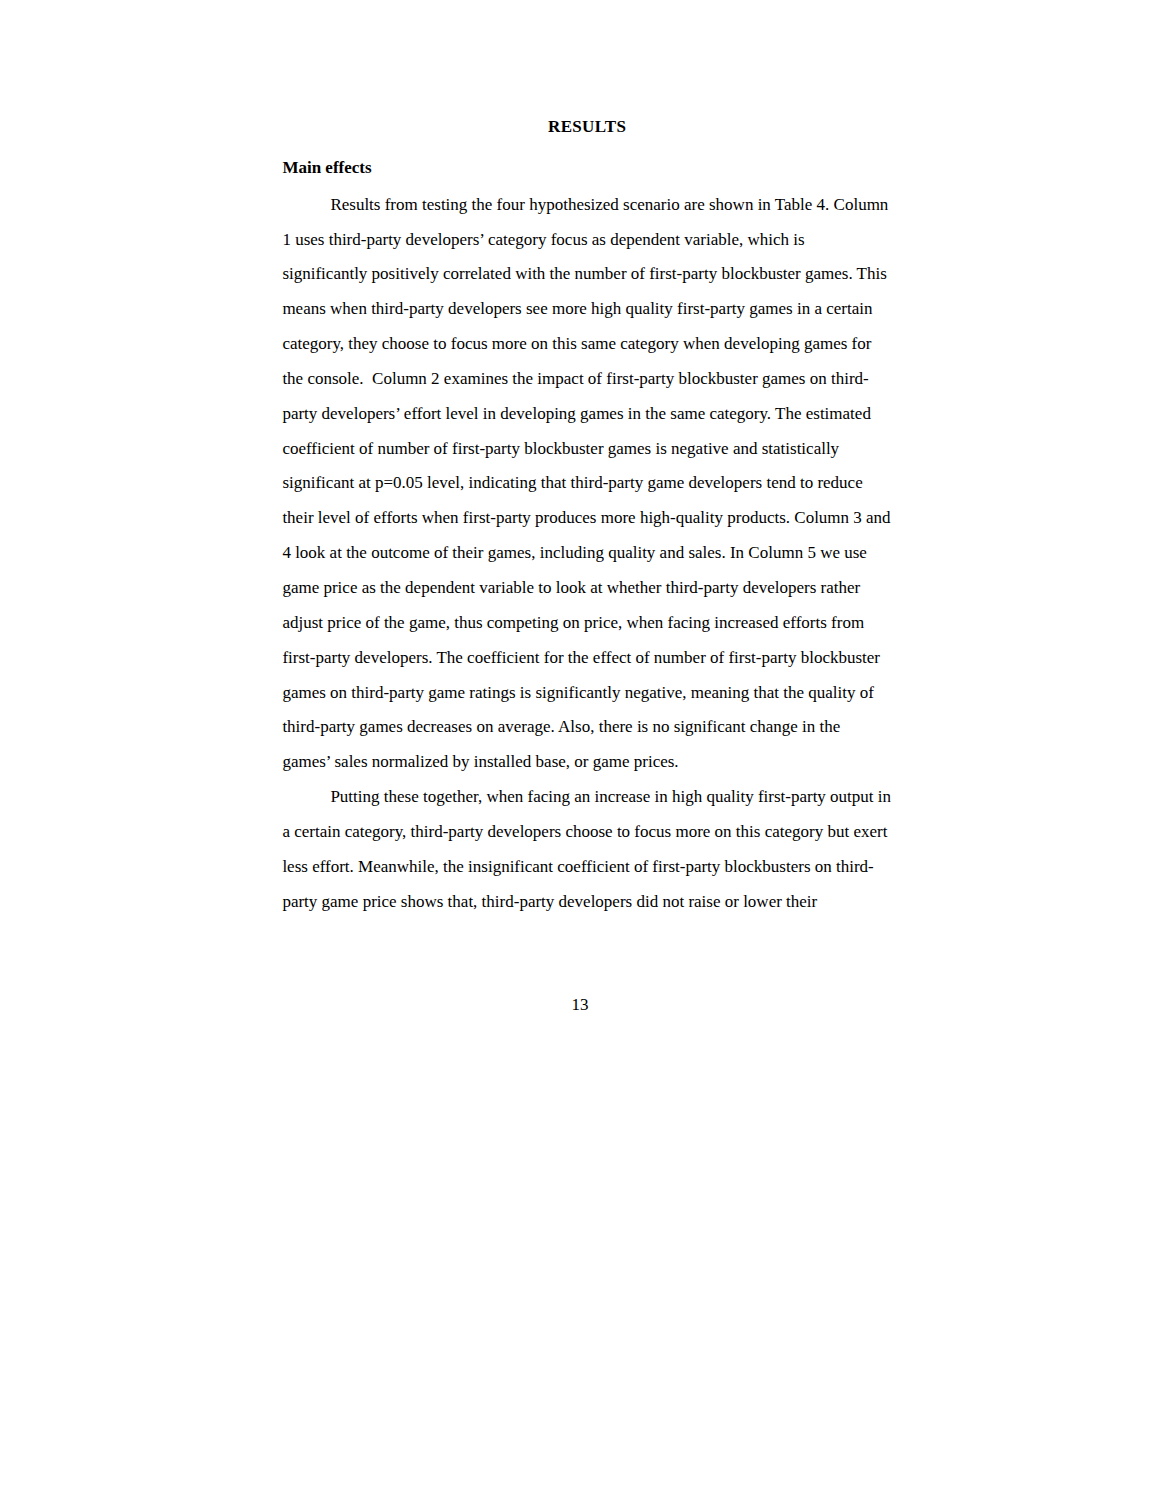RESULTS
Main effects
Results from testing the four hypothesized scenario are shown in Table 4. Column 1 uses third-party developers’ category focus as dependent variable, which is significantly positively correlated with the number of first-party blockbuster games. This means when third-party developers see more high quality first-party games in a certain category, they choose to focus more on this same category when developing games for the console. Column 2 examines the impact of first-party blockbuster games on third-party developers’ effort level in developing games in the same category. The estimated coefficient of number of first-party blockbuster games is negative and statistically significant at p=0.05 level, indicating that third-party game developers tend to reduce their level of efforts when first-party produces more high-quality products. Column 3 and 4 look at the outcome of their games, including quality and sales. In Column 5 we use game price as the dependent variable to look at whether third-party developers rather adjust price of the game, thus competing on price, when facing increased efforts from first-party developers. The coefficient for the effect of number of first-party blockbuster games on third-party game ratings is significantly negative, meaning that the quality of third-party games decreases on average. Also, there is no significant change in the games’ sales normalized by installed base, or game prices.
Putting these together, when facing an increase in high quality first-party output in a certain category, third-party developers choose to focus more on this category but exert less effort. Meanwhile, the insignificant coefficient of first-party blockbusters on third-party game price shows that, third-party developers did not raise or lower their
13